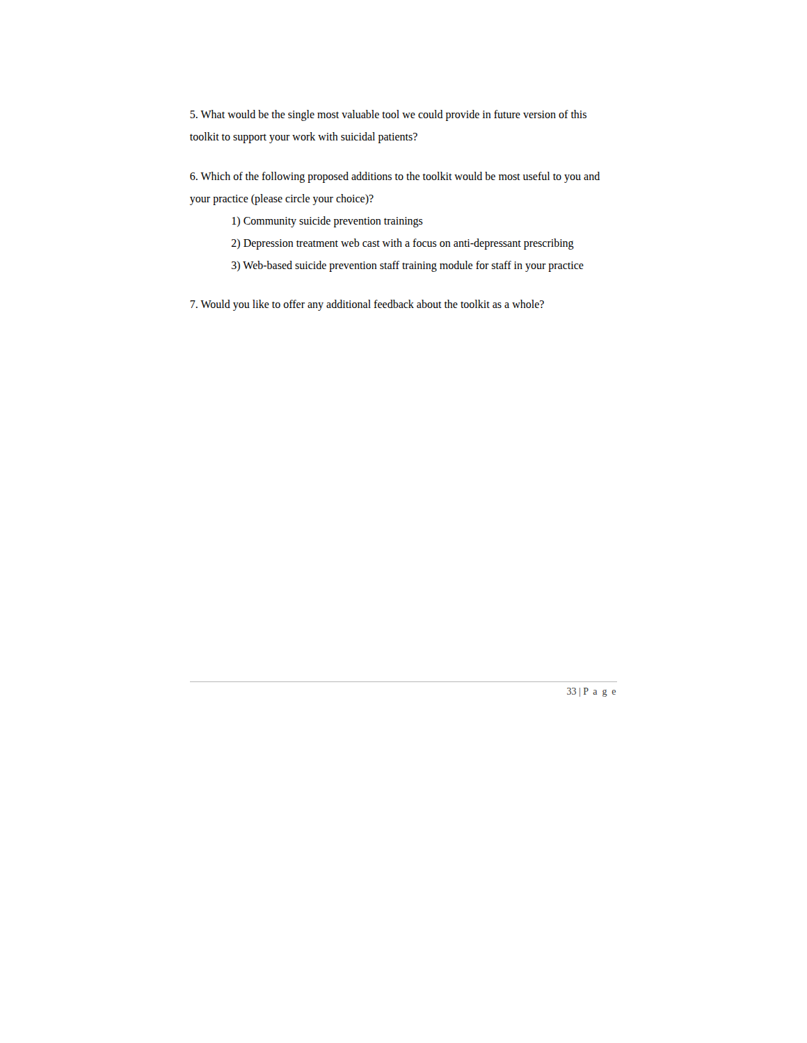5. What would be the single most valuable tool we could provide in future version of this toolkit to support your work with suicidal patients?
6. Which of the following proposed additions to the toolkit would be most useful to you and your practice (please circle your choice)?
1) Community suicide prevention trainings
2) Depression treatment web cast with a focus on anti-depressant prescribing
3) Web-based suicide prevention staff training module for staff in your practice
7. Would you like to offer any additional feedback about the toolkit as a whole?
33 | P a g e